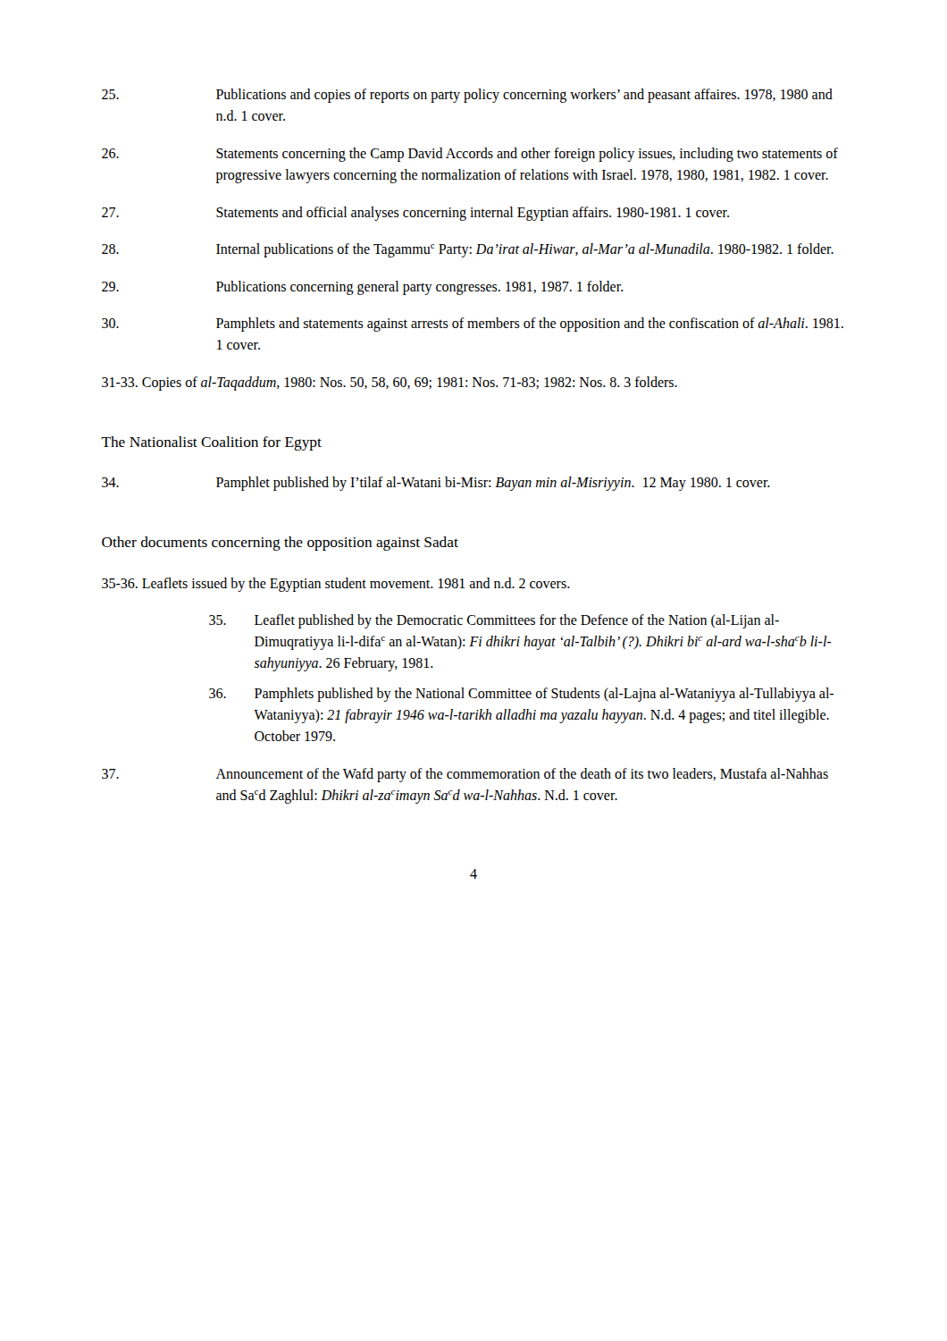25.
Publications and copies of reports on party policy concerning workers’ and peasant affaires. 1978, 1980 and n.d. 1 cover.
26.
Statements concerning the Camp David Accords and other foreign policy issues, including two statements of progressive lawyers concerning the normalization of relations with Israel. 1978, 1980, 1981, 1982. 1 cover.
27.
Statements and official analyses concerning internal Egyptian affairs. 1980-1981. 1 cover.
28.
Internal publications of the Tagammuc Party: Da’irat al-Hiwar, al-Mar’a al-Munadila. 1980-1982. 1 folder.
29.
Publications concerning general party congresses. 1981, 1987. 1 folder.
30.
Pamphlets and statements against arrests of members of the opposition and the confiscation of al-Ahali. 1981. 1 cover.
31-33. Copies of al-Taqaddum, 1980: Nos. 50, 58, 60, 69; 1981: Nos. 71-83; 1982: Nos. 8. 3 folders.
The Nationalist Coalition for Egypt
34.
Pamphlet published by I’tilaf al-Watani bi-Misr: Bayan min al-Misriyyin. 12 May 1980. 1 cover.
Other documents concerning the opposition against Sadat
35-36. Leaflets issued by the Egyptian student movement. 1981 and n.d. 2 covers.
35.
Leaflet published by the Democratic Committees for the Defence of the Nation (al-Lijan al-Dimuqratiyya li-l-difac an al-Watan): Fi dhikri hayat ‘al-Talbih’ (?). Dhikri bic al-ard wa-l-shacb li-l-sahyuniyya. 26 February, 1981.
36.
Pamphlets published by the National Committee of Students (al-Lajna al-Wataniyya al-Tullabiyya al-Wataniyya): 21 fabrayir 1946 wa-l-tarikh alladhi ma yazalu hayyan. N.d. 4 pages; and titel illegible. October 1979.
37.
Announcement of the Wafd party of the commemoration of the death of its two leaders, Mustafa al-Nahhas and Sacd Zaghlul: Dhikri al-zacimayn Sacd wa-l-Nahhas. N.d. 1 cover.
4